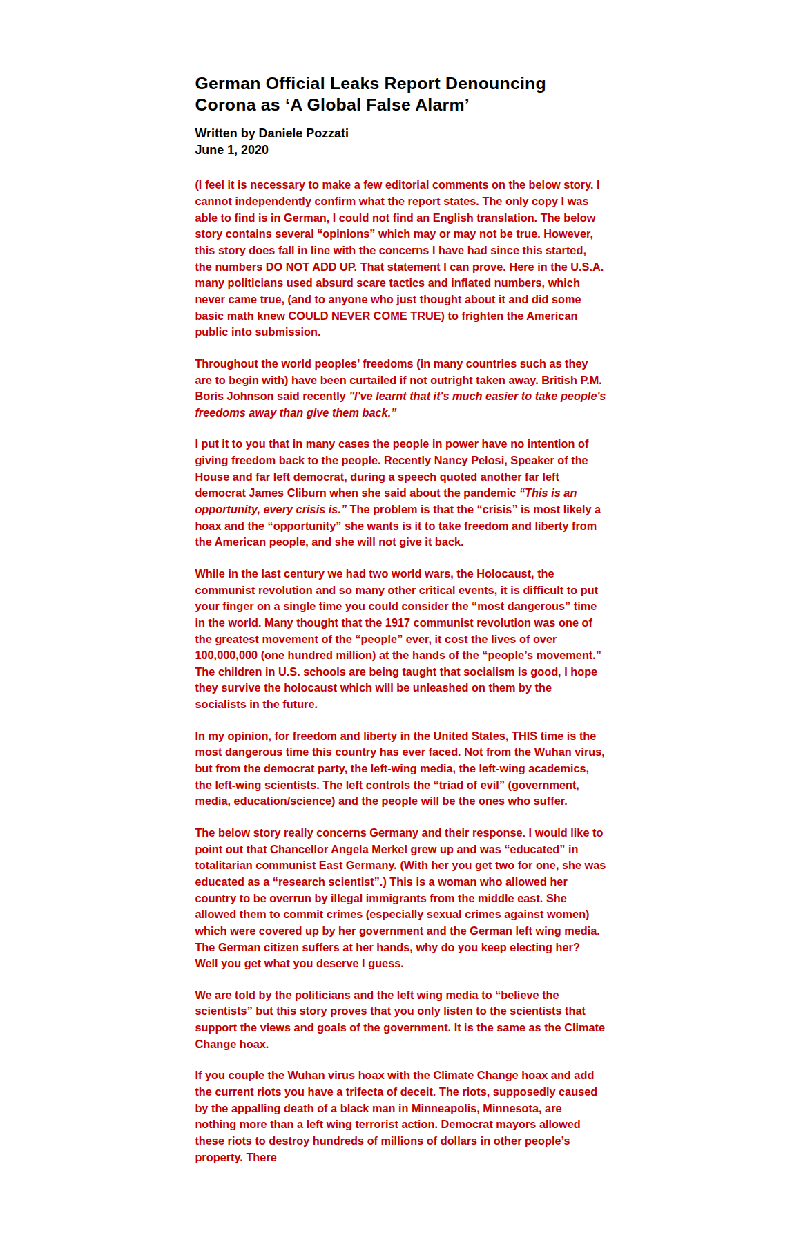German Official Leaks Report Denouncing Corona as ‘A Global False Alarm’
Written by Daniele Pozzati
June 1, 2020
(I feel it is necessary to make a few editorial comments on the below story. I cannot independently confirm what the report states. The only copy I was able to find is in German, I could not find an English translation. The below story contains several “opinions” which may or may not be true. However, this story does fall in line with the concerns I have had since this started, the numbers DO NOT ADD UP. That statement I can prove. Here in the U.S.A. many politicians used absurd scare tactics and inflated numbers, which never came true, (and to anyone who just thought about it and did some basic math knew COULD NEVER COME TRUE) to frighten the American public into submission.
Throughout the world peoples’ freedoms (in many countries such as they are to begin with) have been curtailed if not outright taken away. British P.M. Boris Johnson said recently "I've learnt that it's much easier to take people's freedoms away than give them back.”
I put it to you that in many cases the people in power have no intention of giving freedom back to the people. Recently Nancy Pelosi, Speaker of the House and far left democrat, during a speech quoted another far left democrat James Cliburn when she said about the pandemic “This is an opportunity, every crisis is.” The problem is that the “crisis” is most likely a hoax and the “opportunity” she wants is it to take freedom and liberty from the American people, and she will not give it back.
While in the last century we had two world wars, the Holocaust, the communist revolution and so many other critical events, it is difficult to put your finger on a single time you could consider the “most dangerous” time in the world. Many thought that the 1917 communist revolution was one of the greatest movement of the “people” ever, it cost the lives of over 100,000,000 (one hundred million) at the hands of the “people’s movement.” The children in U.S. schools are being taught that socialism is good, I hope they survive the holocaust which will be unleashed on them by the socialists in the future.
In my opinion, for freedom and liberty in the United States, THIS time is the most dangerous time this country has ever faced. Not from the Wuhan virus, but from the democrat party, the left-wing media, the left-wing academics, the left-wing scientists. The left controls the “triad of evil” (government, media, education/science) and the people will be the ones who suffer.
The below story really concerns Germany and their response. I would like to point out that Chancellor Angela Merkel grew up and was “educated” in totalitarian communist East Germany. (With her you get two for one, she was educated as a “research scientist”.) This is a woman who allowed her country to be overrun by illegal immigrants from the middle east. She allowed them to commit crimes (especially sexual crimes against women) which were covered up by her government and the German left wing media. The German citizen suffers at her hands, why do you keep electing her? Well you get what you deserve I guess.
We are told by the politicians and the left wing media to “believe the scientists” but this story proves that you only listen to the scientists that support the views and goals of the government. It is the same as the Climate Change hoax.
If you couple the Wuhan virus hoax with the Climate Change hoax and add the current riots you have a trifecta of deceit. The riots, supposedly caused by the appalling death of a black man in Minneapolis, Minnesota, are nothing more than a left wing terrorist action. Democrat mayors allowed these riots to destroy hundreds of millions of dollars in other people’s property. There